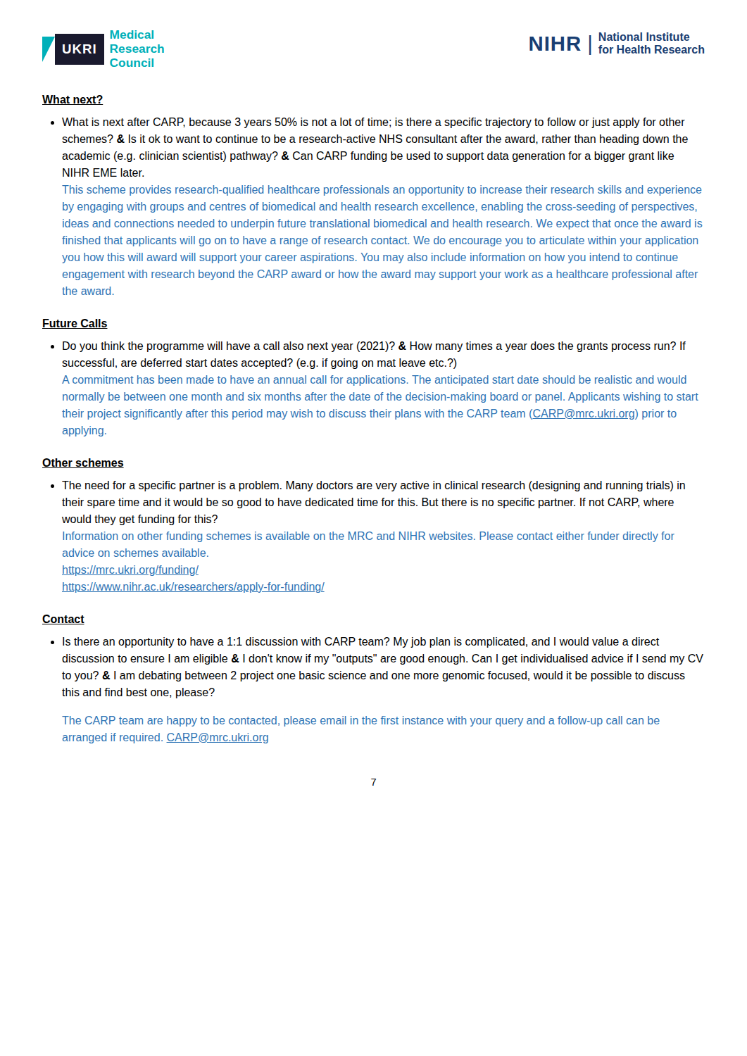UKRI Medical
Research
Council
NIHR | National Institute
for Health Research
What next?
What is next after CARP, because 3 years 50% is not a lot of time; is there a specific trajectory to follow or just apply for other schemes? & Is it ok to want to continue to be a research-active NHS consultant after the award, rather than heading down the academic (e.g. clinician scientist) pathway? & Can CARP funding be used to support data generation for a bigger grant like NIHR EME later.
This scheme provides research-qualified healthcare professionals an opportunity to increase their research skills and experience by engaging with groups and centres of biomedical and health research excellence, enabling the cross-seeding of perspectives, ideas and connections needed to underpin future translational biomedical and health research. We expect that once the award is finished that applicants will go on to have a range of research contact. We do encourage you to articulate within your application you how this will award will support your career aspirations. You may also include information on how you intend to continue engagement with research beyond the CARP award or how the award may support your work as a healthcare professional after the award.
Future Calls
Do you think the programme will have a call also next year (2021)? & How many times a year does the grants process run? If successful, are deferred start dates accepted? (e.g. if going on mat leave etc.?)
A commitment has been made to have an annual call for applications. The anticipated start date should be realistic and would normally be between one month and six months after the date of the decision-making board or panel. Applicants wishing to start their project significantly after this period may wish to discuss their plans with the CARP team (CARP@mrc.ukri.org) prior to applying.
Other schemes
The need for a specific partner is a problem. Many doctors are very active in clinical research (designing and running trials) in their spare time and it would be so good to have dedicated time for this. But there is no specific partner. If not CARP, where would they get funding for this?
Information on other funding schemes is available on the MRC and NIHR websites. Please contact either funder directly for advice on schemes available.
https://mrc.ukri.org/funding/
https://www.nihr.ac.uk/researchers/apply-for-funding/
Contact
Is there an opportunity to have a 1:1 discussion with CARP team? My job plan is complicated, and I would value a direct discussion to ensure I am eligible & I don't know if my "outputs" are good enough. Can I get individualised advice if I send my CV to you? & I am debating between 2 project one basic science and one more genomic focused, would it be possible to discuss this and find best one, please?
The CARP team are happy to be contacted, please email in the first instance with your query and a follow-up call can be arranged if required. CARP@mrc.ukri.org
7